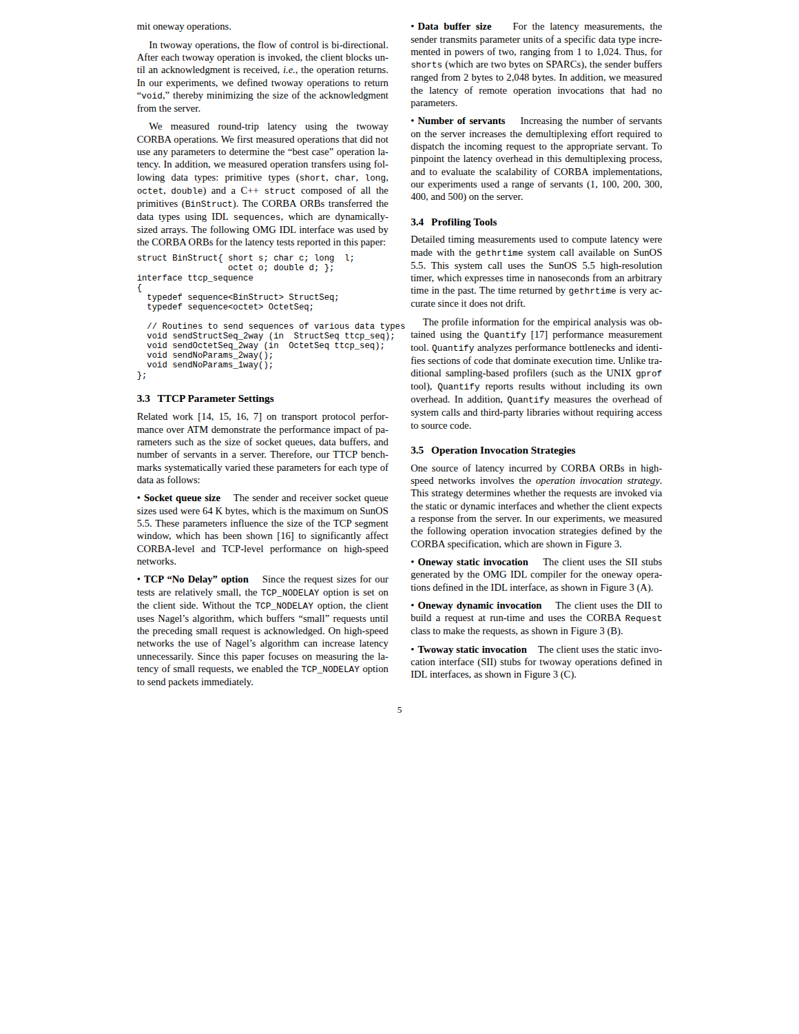mit oneway operations.
In twoway operations, the flow of control is bi-directional. After each twoway operation is invoked, the client blocks until an acknowledgment is received, i.e., the operation returns. In our experiments, we defined twoway operations to return “void,” thereby minimizing the size of the acknowledgment from the server.
We measured round-trip latency using the twoway CORBA operations. We first measured operations that did not use any parameters to determine the “best case” operation latency. In addition, we measured operation transfers using following data types: primitive types (short, char, long, octet, double) and a C++ struct composed of all the primitives (BinStruct). The CORBA ORBs transferred the data types using IDL sequences, which are dynamically-sized arrays. The following OMG IDL interface was used by the CORBA ORBs for the latency tests reported in this paper:
struct BinStruct{ short s; char c; long  l;
                  octet o; double d; };
interface ttcp_sequence
{
  typedef sequence<BinStruct> StructSeq;
  typedef sequence<octet> OctetSeq;

  // Routines to send sequences of various data types
  void sendStructSeq_2way (in  StructSeq ttcp_seq);
  void sendOctetSeq_2way (in  OctetSeq ttcp_seq);
  void sendNoParams_2way();
  void sendNoParams_1way();
};
3.3 TTCP Parameter Settings
Related work [14, 15, 16, 7] on transport protocol performance over ATM demonstrate the performance impact of parameters such as the size of socket queues, data buffers, and number of servants in a server. Therefore, our TTCP benchmarks systematically varied these parameters for each type of data as follows:
•Socket queue size The sender and receiver socket queue sizes used were 64 K bytes, which is the maximum on SunOS 5.5. These parameters influence the size of the TCP segment window, which has been shown [16] to significantly affect CORBA-level and TCP-level performance on high-speed networks.
•TCP “No Delay” option Since the request sizes for our tests are relatively small, the TCP_NODELAY option is set on the client side. Without the TCP_NODELAY option, the client uses Nagel’s algorithm, which buffers “small” requests until the preceding small request is acknowledged. On high-speed networks the use of Nagel’s algorithm can increase latency unnecessarily. Since this paper focuses on measuring the latency of small requests, we enabled the TCP_NODELAY option to send packets immediately.
•Data buffer size For the latency measurements, the sender transmits parameter units of a specific data type incremented in powers of two, ranging from 1 to 1,024. Thus, for shorts (which are two bytes on SPARCs), the sender buffers ranged from 2 bytes to 2,048 bytes. In addition, we measured the latency of remote operation invocations that had no parameters.
•Number of servants Increasing the number of servants on the server increases the demultiplexing effort required to dispatch the incoming request to the appropriate servant. To pinpoint the latency overhead in this demultiplexing process, and to evaluate the scalability of CORBA implementations, our experiments used a range of servants (1, 100, 200, 300, 400, and 500) on the server.
3.4 Profiling Tools
Detailed timing measurements used to compute latency were made with the gethrtime system call available on SunOS 5.5. This system call uses the SunOS 5.5 high-resolution timer, which expresses time in nanoseconds from an arbitrary time in the past. The time returned by gethrtime is very accurate since it does not drift.
The profile information for the empirical analysis was obtained using the Quantify [17] performance measurement tool. Quantify analyzes performance bottlenecks and identifies sections of code that dominate execution time. Unlike traditional sampling-based profilers (such as the UNIX gprof tool), Quantify reports results without including its own overhead. In addition, Quantify measures the overhead of system calls and third-party libraries without requiring access to source code.
3.5 Operation Invocation Strategies
One source of latency incurred by CORBA ORBs in high-speed networks involves the operation invocation strategy. This strategy determines whether the requests are invoked via the static or dynamic interfaces and whether the client expects a response from the server. In our experiments, we measured the following operation invocation strategies defined by the CORBA specification, which are shown in Figure 3.
•Oneway static invocation The client uses the SII stubs generated by the OMG IDL compiler for the oneway operations defined in the IDL interface, as shown in Figure 3 (A).
•Oneway dynamic invocation The client uses the DII to build a request at run-time and uses the CORBA Request class to make the requests, as shown in Figure 3 (B).
•Twoway static invocation The client uses the static invocation interface (SII) stubs for twoway operations defined in IDL interfaces, as shown in Figure 3 (C).
5